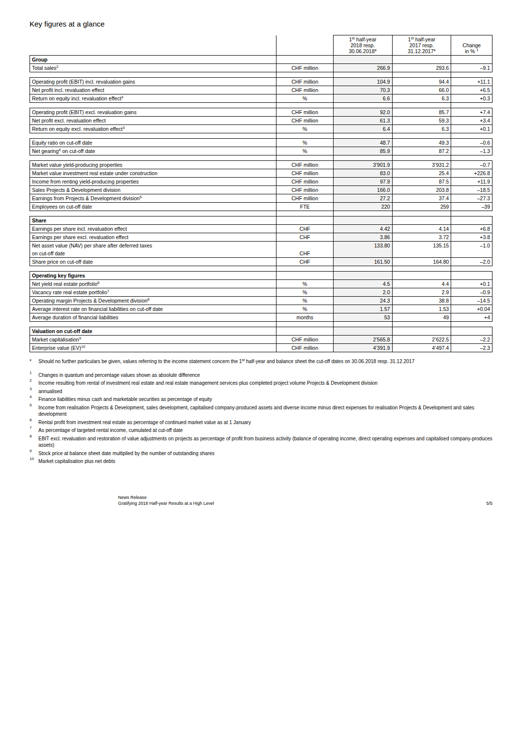Key figures at a glance
| | | 1 st half-year 2018 resp. 30.06.2018* | 1 st half-year 2017 resp. 31.12.2017* | Change in % 1 |
| --- | --- | --- | --- | --- |
| Group | | | | |
| Total sales 2 | CHF million | 266.9 | 293.6 | –9.1 |
| Operating profit (EBIT) incl. revaluation gains | CHF million | 104.9 | 94.4 | +11.1 |
| Net profit incl. revaluation effect | CHF million | 70.3 | 66.0 | +6.5 |
| Return on equity incl. revaluation effect 3 | % | 6.6 | 6.3 | +0.3 |
| Operating profit (EBIT) excl. revaluation gains | CHF million | 92.0 | 85.7 | +7.4 |
| Net profit excl. revaluation effect | CHF million | 61.3 | 59.3 | +3.4 |
| Return on equity excl. revaluation effect 3 | % | 6.4 | 6.3 | +0.1 |
| Equity ratio on cut-off date | % | 48.7 | 49.3 | –0.6 |
| Net gearing 4 on cut-off date | % | 85.9 | 87.2 | –1.3 |
| Market value yield-producing properties | CHF million | 3’901.9 | 3’931.2 | –0.7 |
| Market value investment real estate under construction | CHF million | 83.0 | 25.4 | +226.8 |
| Income from renting yield-producing properties | CHF million | 97.9 | 87.5 | +11.9 |
| Sales Projects & Development division | CHF million | 166.0 | 203.8 | –18.5 |
| Earnings from Projects & Development division 5 | CHF million | 27.2 | 37.4 | –27.3 |
| Employees on cut-off date | FTE | 220 | 259 | –39 |
| Share | | | | |
| Earnings per share incl. revaluation effect | CHF | 4.42 | 4.14 | +6.8 |
| Earnings per share excl. revaluation effect | CHF | 3.86 | 3.72 | +3.8 |
| Net asset value (NAV) per share after deferred taxes | | 133.80 | 135.15 | –1.0 |
| on cut-off date | CHF | | | |
| Share price on cut-off date | CHF | 161.50 | 164.80 | –2.0 |
| Operating key figures | | | | |
| Net yield real estate portfolio 6 | % | 4.5 | 4.4 | +0.1 |
| Vacancy rate real estate portfolio 7 | % | 2.0 | 2.9 | –0.9 |
| Operating margin Projects & Development division 8 | % | 24.3 | 38.8 | –14.5 |
| Average interest rate on financial liabilities on cut-off date | % | 1.57 | 1.53 | +0.04 |
| Average duration of financial liabilities | months | 53 | 49 | +4 |
| Valuation on cut-off date | | | | |
| Market capitalisation 9 | CHF million | 2’565.8 | 2’622.5 | –2.2 |
| Enterprise value (EV) 10 | CHF million | 4’391.9 | 4’497.4 | –2.3 |
Should no further particulars be given, values referring to the income statement concern the 1st half-year and balance sheet the cut-off dates on 30.06.2018 resp. 31.12.2017
Changes in quantum and percentage values shown as absolute difference
Income resulting from rental of investment real estate and real estate management services plus completed project volume Projects & Development division
annualised
Finance liabilities minus cash and marketable securities as percentage of equity
Income from realisation Projects & Development, sales development, capitalised company-produced assets and diverse income minus direct expenses for realisation Projects & Development and sales development
Rental profit from investment real estate as percentage of continued market value as at 1 January
As percentage of targeted rental income, cumulated at cut-off date
EBIT excl. revaluation and restoration of value adjustments on projects as percentage of profit from business activity (balance of operating income, direct operating expenses and capitalised company-produces assets)
Stock price at balance sheet date multiplied by the number of outstanding shares
Market capitalisation plus net debts
News Release
Gratifying 2018 Half-year Results at a High Level 5/5